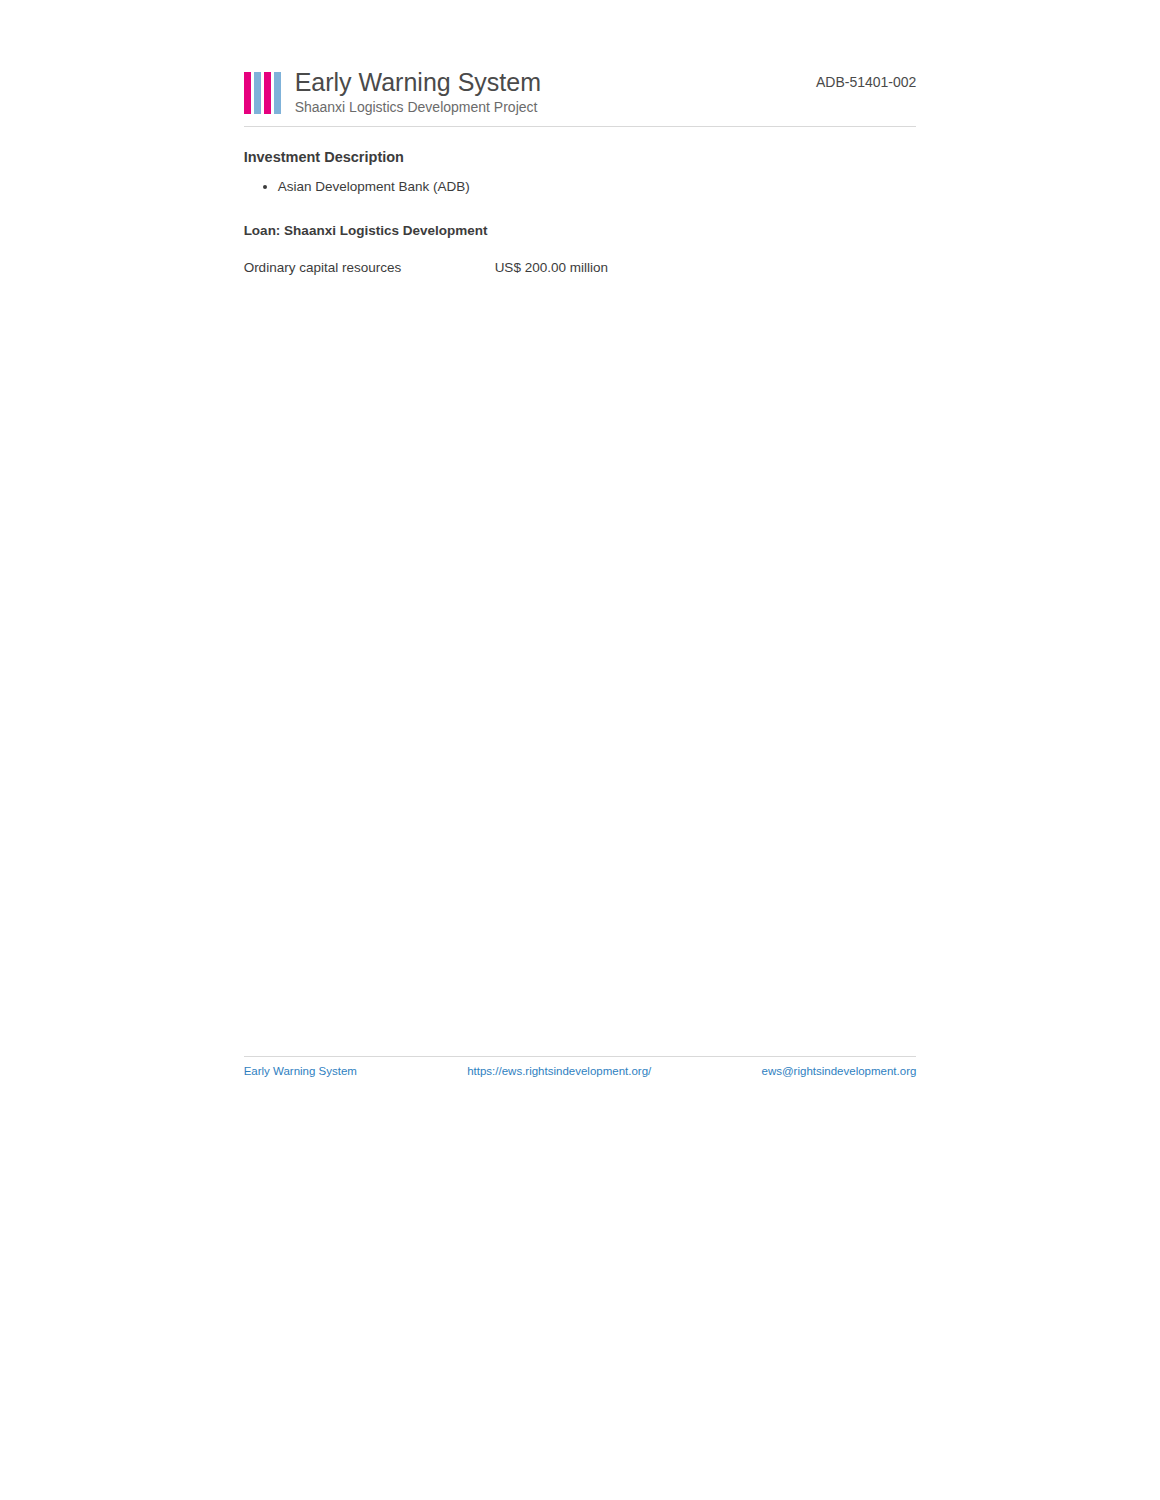Early Warning System
Shaanxi Logistics Development Project
ADB-51401-002
Investment Description
Asian Development Bank (ADB)
Loan: Shaanxi Logistics Development
Ordinary capital resources
US$ 200.00 million
Early Warning System
https://ews.rightsindevelopment.org/
ews@rightsindevelopment.org